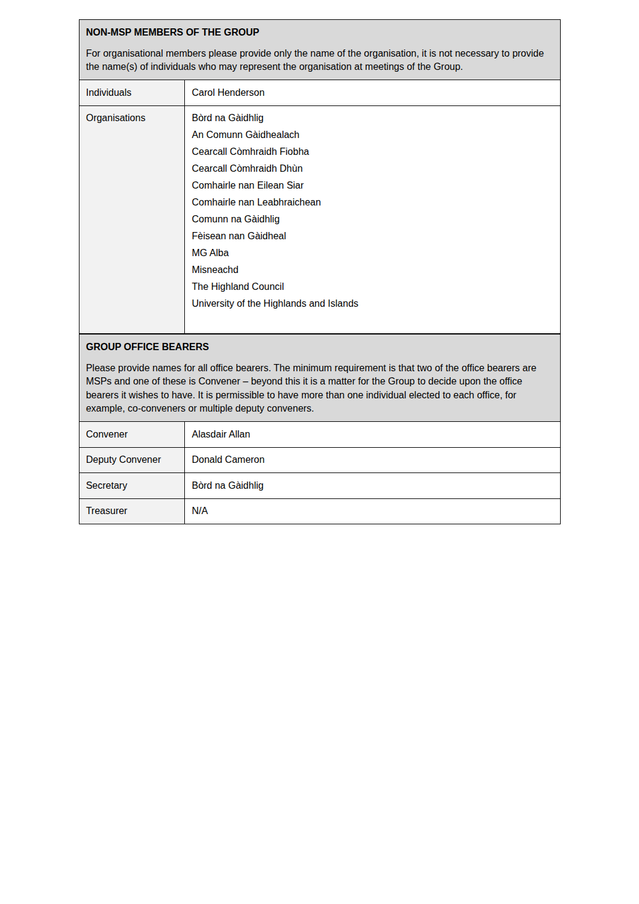| Non-MSP members of the group For organisational members please provide only the name of the organisation, it is not necessary to provide the name(s) of individuals who may represent the organisation at meetings of the Group. |
| Individuals | Carol Henderson |
| Organisations | Bòrd na Gàidhlig An Comunn Gàidhealach Cearcall Còmhraidh Fiobha Cearcall Còmhraidh Dhùn Comhairle nan Eilean Siar Comhairle nan Leabhraichean Comunn na Gàidhlig Fèisean nan Gàidheal MG Alba Misneachd The Highland Council University of the Highlands and Islands |
| Group office bearers Please provide names for all office bearers. The minimum requirement is that two of the office bearers are MSPs and one of these is Convener – beyond this it is a matter for the Group to decide upon the office bearers it wishes to have. It is permissible to have more than one individual elected to each office, for example, co-conveners or multiple deputy conveners. |
| Convener | Alasdair Allan |
| Deputy Convener | Donald Cameron |
| Secretary | Bòrd na Gàidhlig |
| Treasurer | N/A |